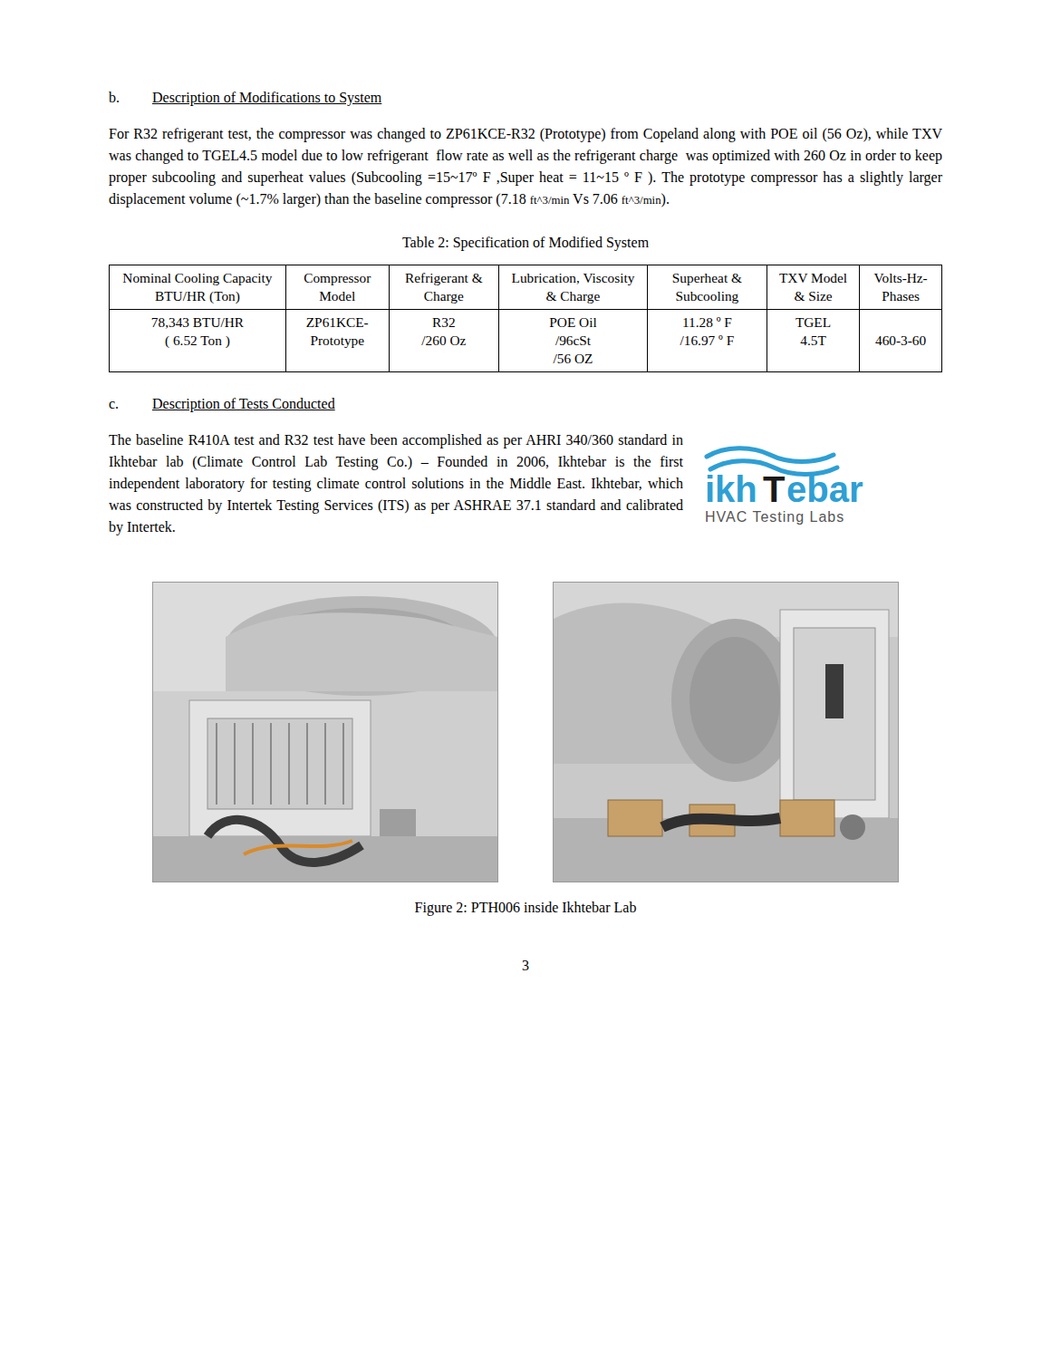b. Description of Modifications to System
For R32 refrigerant test, the compressor was changed to ZP61KCE-R32 (Prototype) from Copeland along with POE oil (56 Oz), while TXV was changed to TGEL4.5 model due to low refrigerant flow rate as well as the refrigerant charge was optimized with 260 Oz in order to keep proper subcooling and superheat values (Subcooling =15~17º F ,Super heat = 11~15 º F ). The prototype compressor has a slightly larger displacement volume (~1.7% larger) than the baseline compressor (7.18 ft^3/min Vs 7.06 ft^3/min).
Table 2: Specification of Modified System
| Nominal Cooling Capacity BTU/HR (Ton) | Compressor Model | Refrigerant & Charge | Lubrication, Viscosity & Charge | Superheat & Subcooling | TXV Model & Size | Volts-Hz-Phases |
| --- | --- | --- | --- | --- | --- | --- |
| 78,343 BTU/HR ( 6.52 Ton ) | ZP61KCE- Prototype | R32 /260 Oz | POE Oil /96cSt /56 OZ | 11.28 º F /16.97 º F | TGEL 4.5T | 460-3-60 |
c. Description of Tests Conducted
ikh T ebar HVAC Testing Labs
The baseline R410A test and R32 test have been accomplished as per AHRI 340/360 standard in Ikhtebar lab (Climate Control Lab Testing Co.) – Founded in 2006, Ikhtebar is the first independent laboratory for testing climate control solutions in the Middle East. Ikhtebar, which was constructed by Intertek Testing Services (ITS) as per ASHRAE 37.1 standard and calibrated by Intertek.
Figure 2: PTH006 inside Ikhtebar Lab
3